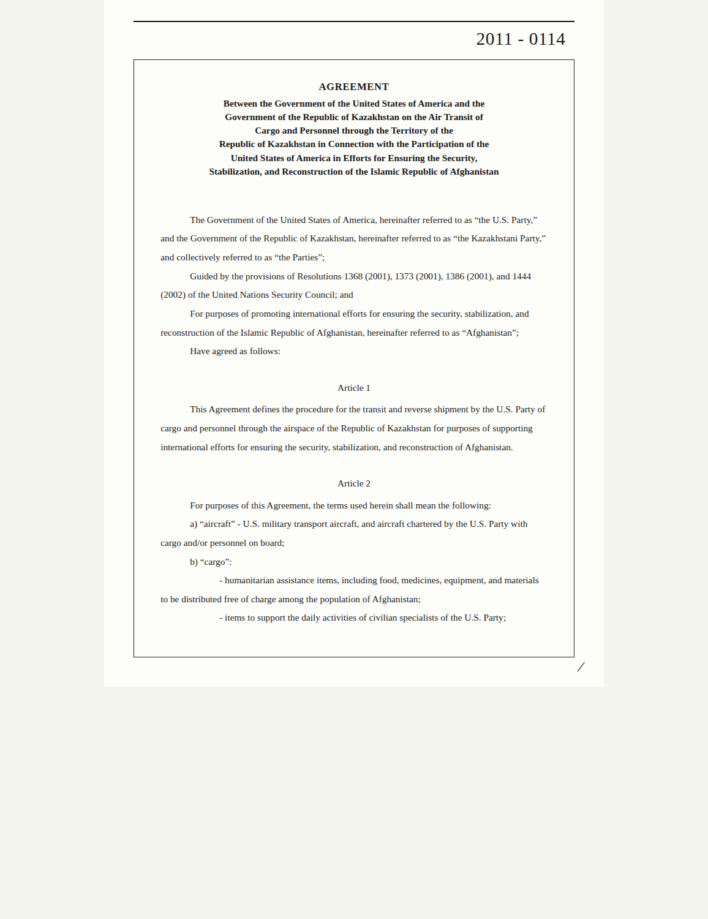2011 - 0114
AGREEMENT
Between the Government of the United States of America and the
Government of the Republic of Kazakhstan on the Air Transit of
Cargo and Personnel through the Territory of the
Republic of Kazakhstan in Connection with the Participation of the
United States of America in Efforts for Ensuring the Security,
Stabilization, and Reconstruction of the Islamic Republic of Afghanistan
The Government of the United States of America, hereinafter referred to as “the U.S. Party,” and the Government of the Republic of Kazakhstan, hereinafter referred to as “the Kazakhstani Party,” and collectively referred to as “the Parties”;
Guided by the provisions of Resolutions 1368 (2001), 1373 (2001), 1386 (2001), and 1444 (2002) of the United Nations Security Council; and
For purposes of promoting international efforts for ensuring the security, stabilization, and reconstruction of the Islamic Republic of Afghanistan, hereinafter referred to as “Afghanistan”;
Have agreed as follows:
Article 1
This Agreement defines the procedure for the transit and reverse shipment by the U.S. Party of cargo and personnel through the airspace of the Republic of Kazakhstan for purposes of supporting international efforts for ensuring the security, stabilization, and reconstruction of Afghanistan.
Article 2
For purposes of this Agreement, the terms used herein shall mean the following:
a) “aircraft” - U.S. military transport aircraft, and aircraft chartered by the U.S. Party with cargo and/or personnel on board;
b) “cargo”:
- humanitarian assistance items, including food, medicines, equipment, and materials to be distributed free of charge among the population of Afghanistan;
- items to support the daily activities of civilian specialists of the U.S. Party;
/